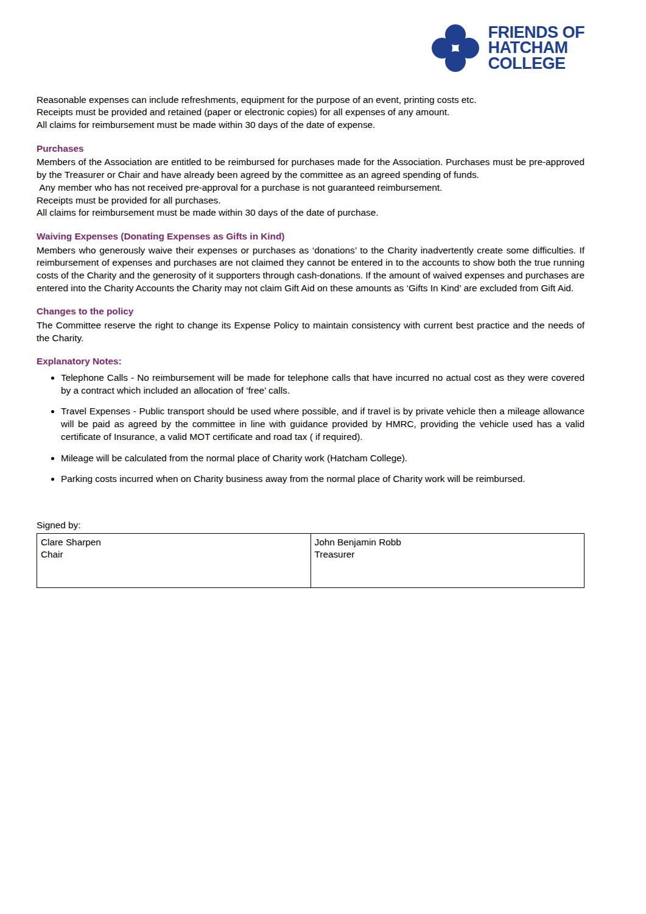FRIENDS OF
HATCHAM
COLLEGE
Reasonable expenses can include refreshments, equipment for the purpose of an event, printing costs etc.
Receipts must be provided and retained (paper or electronic copies) for all expenses of any amount.
All claims for reimbursement must be made within 30 days of the date of expense.
Purchases
Members of the Association are entitled to be reimbursed for purchases made for the Association. Purchases must be pre-approved by the Treasurer or Chair and have already been agreed by the committee as an agreed spending of funds.
Any member who has not received pre-approval for a purchase is not guaranteed reimbursement.
Receipts must be provided for all purchases.
All claims for reimbursement must be made within 30 days of the date of purchase.
Waiving Expenses (Donating Expenses as Gifts in Kind)
Members who generously waive their expenses or purchases as ‘donations’ to the Charity inadvertently create some difficulties. If reimbursement of expenses and purchases are not claimed they cannot be entered in to the accounts to show both the true running costs of the Charity and the generosity of it supporters through cash-donations. If the amount of waived expenses and purchases are entered into the Charity Accounts the Charity may not claim Gift Aid on these amounts as ‘Gifts In Kind’ are excluded from Gift Aid.
Changes to the policy
The Committee reserve the right to change its Expense Policy to maintain consistency with current best practice and the needs of the Charity.
Explanatory Notes:
Telephone Calls - No reimbursement will be made for telephone calls that have incurred no actual cost as they were covered by a contract which included an allocation of ‘free’ calls.
Travel Expenses - Public transport should be used where possible, and if travel is by private vehicle then a mileage allowance will be paid as agreed by the committee in line with guidance provided by HMRC, providing the vehicle used has a valid certificate of Insurance, a valid MOT certificate and road tax ( if required).
Mileage will be calculated from the normal place of Charity work (Hatcham College).
Parking costs incurred when on Charity business away from the normal place of Charity work will be reimbursed.
Signed by:
| Clare Sharpen Chair | John Benjamin Robb Treasurer |